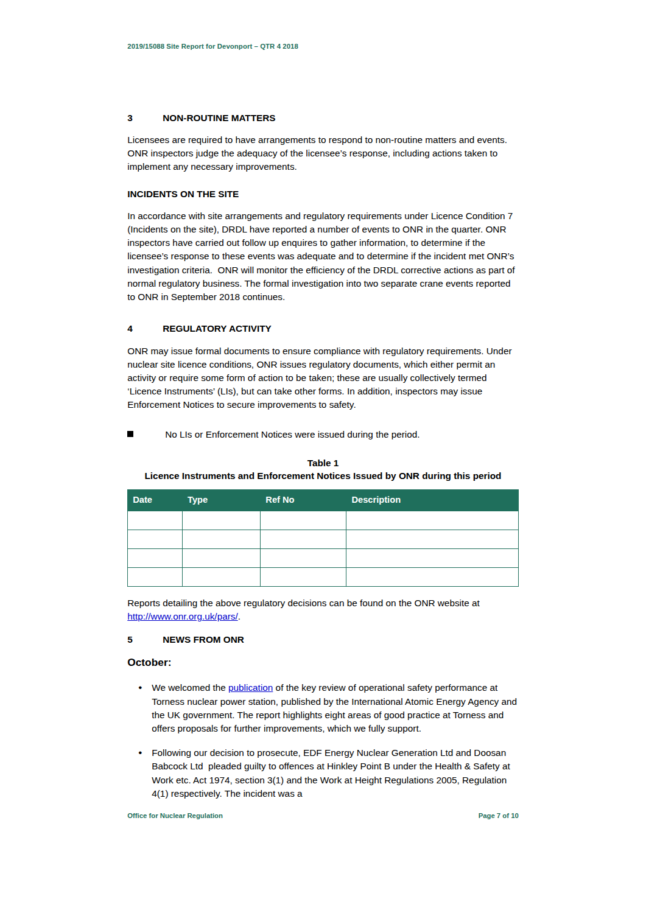2019/15088 Site Report for Devonport – QTR 4 2018
3 NON-ROUTINE MATTERS
Licensees are required to have arrangements to respond to non-routine matters and events. ONR inspectors judge the adequacy of the licensee’s response, including actions taken to implement any necessary improvements.
Incidents on the site
In accordance with site arrangements and regulatory requirements under Licence Condition 7 (Incidents on the site), DRDL have reported a number of events to ONR in the quarter. ONR inspectors have carried out follow up enquires to gather information, to determine if the licensee’s response to these events was adequate and to determine if the incident met ONR’s investigation criteria. ONR will monitor the efficiency of the DRDL corrective actions as part of normal regulatory business. The formal investigation into two separate crane events reported to ONR in September 2018 continues.
4 REGULATORY ACTIVITY
ONR may issue formal documents to ensure compliance with regulatory requirements. Under nuclear site licence conditions, ONR issues regulatory documents, which either permit an activity or require some form of action to be taken; these are usually collectively termed ‘Licence Instruments’ (LIs), but can take other forms. In addition, inspectors may issue Enforcement Notices to secure improvements to safety.
No LIs or Enforcement Notices were issued during the period.
Table 1
Licence Instruments and Enforcement Notices Issued by ONR during this period
| Date | Type | Ref No | Description |
| --- | --- | --- | --- |
Reports detailing the above regulatory decisions can be found on the ONR website at http://www.onr.org.uk/pars/.
5 NEWS FROM ONR
October:
We welcomed the publication of the key review of operational safety performance at Torness nuclear power station, published by the International Atomic Energy Agency and the UK government. The report highlights eight areas of good practice at Torness and offers proposals for further improvements, which we fully support.
Following our decision to prosecute, EDF Energy Nuclear Generation Ltd and Doosan Babcock Ltd pleaded guilty to offences at Hinkley Point B under the Health & Safety at Work etc. Act 1974, section 3(1) and the Work at Height Regulations 2005, Regulation 4(1) respectively. The incident was a
Office for Nuclear Regulation Page 7 of 10